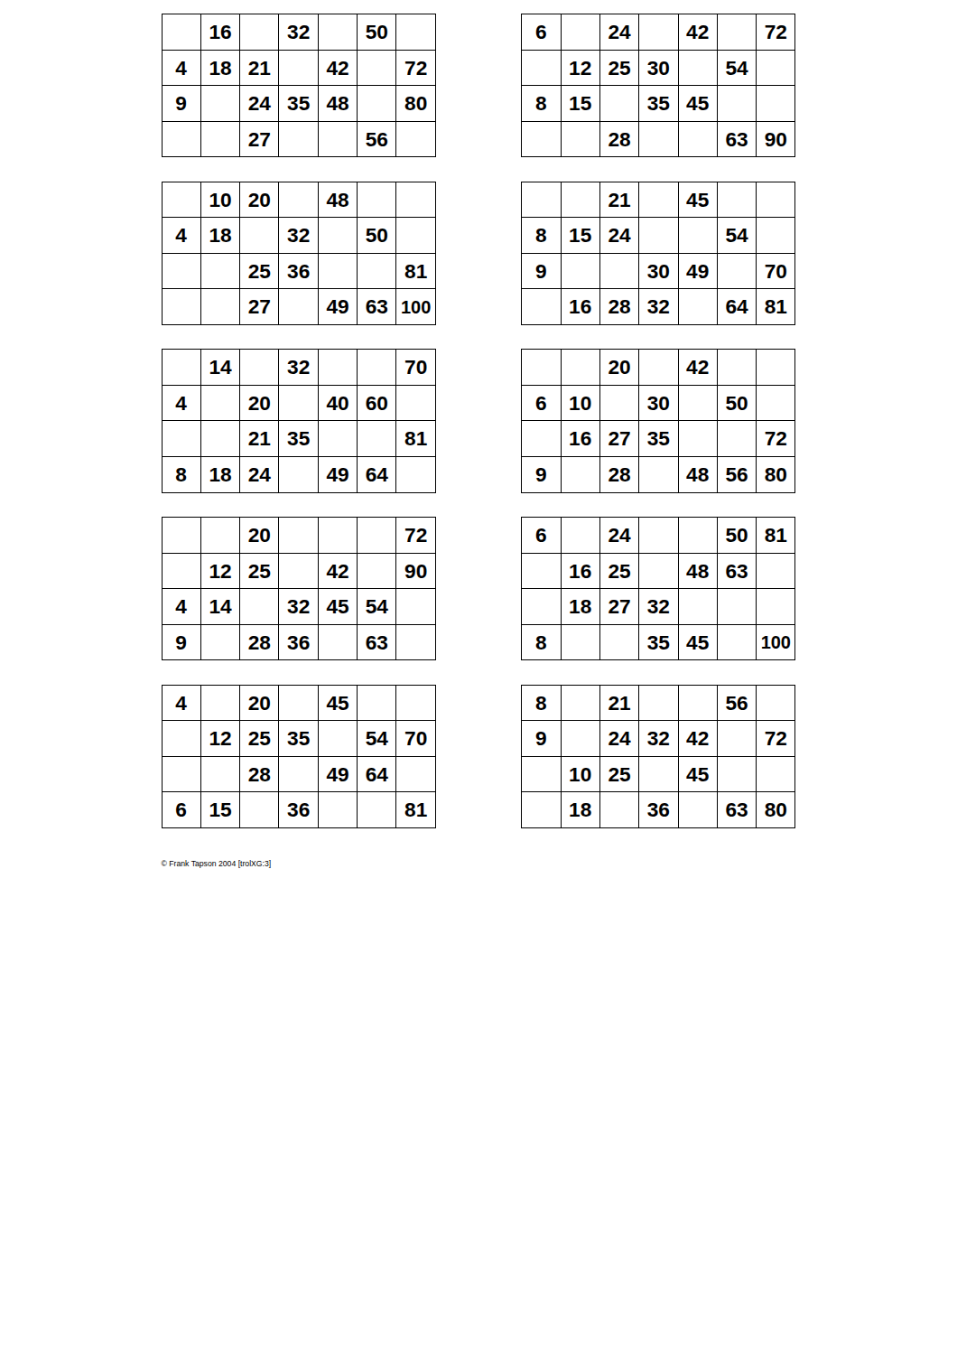| | 16 | | 32 | | 50 | |
| 4 | 18 | 21 | | 42 | | 72 |
| 9 | | 24 | 35 | 48 | | 80 |
| | | 27 | | | 56 | |
| 6 | | 24 | | 42 | | 72 |
| | 12 | 25 | 30 | | 54 | |
| 8 | 15 | | 35 | 45 | | |
| | | 28 | | | 63 | 90 |
| | 10 | 20 | | 48 | | |
| 4 | 18 | | 32 | | 50 | |
| | | 25 | 36 | | | 81 |
| | | 27 | | 49 | 63 | 100 |
| | | 21 | | 45 | | |
| 8 | 15 | 24 | | | 54 | |
| 9 | | | 30 | 49 | | 70 |
| | 16 | 28 | 32 | | 64 | 81 |
| | 14 | | 32 | | | 70 |
| 4 | | 20 | | 40 | 60 | |
| | | 21 | 35 | | | 81 |
| 8 | 18 | 24 | | 49 | 64 | |
| | | 20 | | 42 | | |
| 6 | 10 | | 30 | | 50 | |
| | 16 | 27 | 35 | | | 72 |
| 9 | | 28 | | 48 | 56 | 80 |
| | | 20 | | | | 72 |
| | 12 | 25 | | 42 | | 90 |
| 4 | 14 | | 32 | 45 | 54 | |
| 9 | | 28 | 36 | | 63 | |
| 6 | | 24 | | | 50 | 81 |
| | 16 | 25 | | 48 | 63 | |
| | 18 | 27 | 32 | | | |
| 8 | | | 35 | 45 | | 100 |
| 4 | | 20 | | 45 | | |
| | 12 | 25 | 35 | | 54 | 70 |
| | | 28 | | 49 | 64 | |
| 6 | 15 | | 36 | | | 81 |
| 8 | | 21 | | | 56 | |
| 9 | | 24 | 32 | 42 | | 72 |
| | 10 | 25 | | 45 | | |
| | 18 | | 36 | | 63 | 80 |
© Frank Tapson 2004 [trolXG:3]